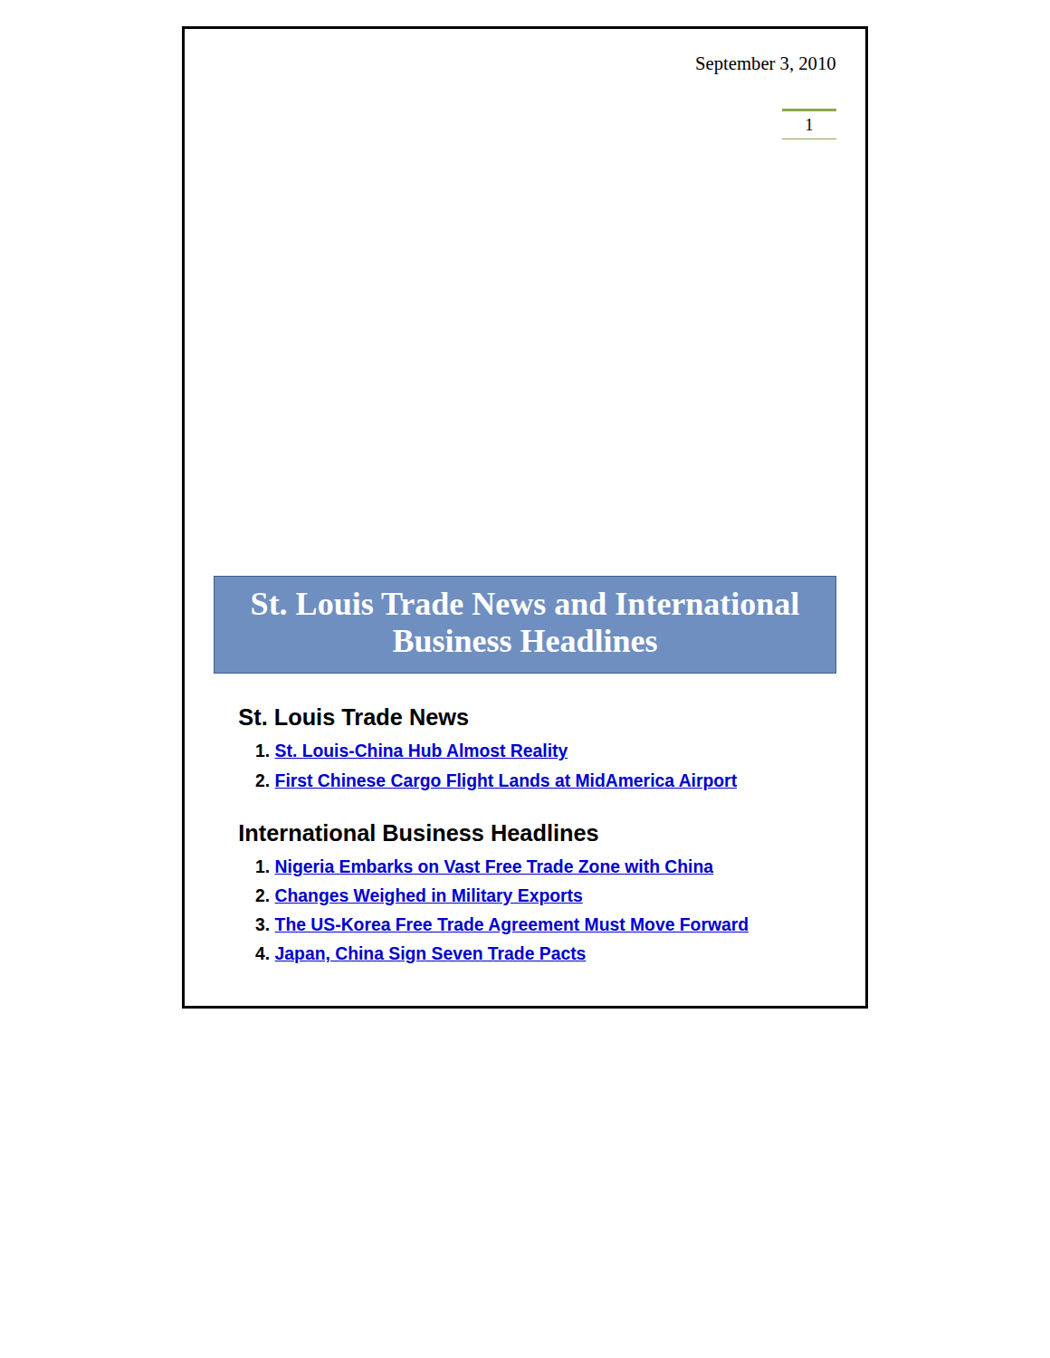September 3, 2010
1
St. Louis Trade News and International
Business Headlines
St. Louis Trade News
St. Louis-China Hub Almost Reality
First Chinese Cargo Flight Lands at MidAmerica Airport
International Business Headlines
Nigeria Embarks on Vast Free Trade Zone with China
Changes Weighed in Military Exports
The US-Korea Free Trade Agreement Must Move Forward
Japan, China Sign Seven Trade Pacts